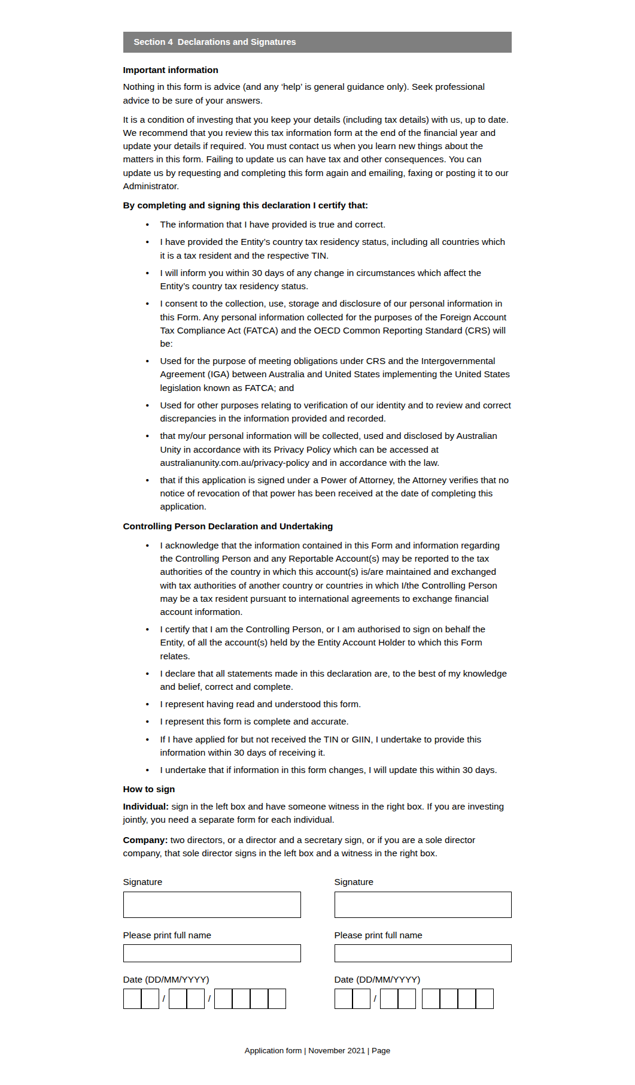Section 4 Declarations and Signatures
Important information
Nothing in this form is advice (and any ‘help’ is general guidance only). Seek professional advice to be sure of your answers.
It is a condition of investing that you keep your details (including tax details) with us, up to date. We recommend that you review this tax information form at the end of the financial year and update your details if required. You must contact us when you learn new things about the matters in this form. Failing to update us can have tax and other consequences. You can update us by requesting and completing this form again and emailing, faxing or posting it to our Administrator.
By completing and signing this declaration I certify that:
The information that I have provided is true and correct.
I have provided the Entity’s country tax residency status, including all countries which it is a tax resident and the respective TIN.
I will inform you within 30 days of any change in circumstances which affect the Entity’s country tax residency status.
I consent to the collection, use, storage and disclosure of our personal information in this Form. Any personal information collected for the purposes of the Foreign Account Tax Compliance Act (FATCA) and the OECD Common Reporting Standard (CRS) will be:
Used for the purpose of meeting obligations under CRS and the Intergovernmental Agreement (IGA) between Australia and United States implementing the United States legislation known as FATCA; and
Used for other purposes relating to verification of our identity and to review and correct discrepancies in the information provided and recorded.
that my/our personal information will be collected, used and disclosed by Australian Unity in accordance with its Privacy Policy which can be accessed at australianunity.com.au/privacy-policy and in accordance with the law.
that if this application is signed under a Power of Attorney, the Attorney verifies that no notice of revocation of that power has been received at the date of completing this application.
Controlling Person Declaration and Undertaking
I acknowledge that the information contained in this Form and information regarding the Controlling Person and any Reportable Account(s) may be reported to the tax authorities of the country in which this account(s) is/are maintained and exchanged with tax authorities of another country or countries in which I/the Controlling Person may be a tax resident pursuant to international agreements to exchange financial account information.
I certify that I am the Controlling Person, or I am authorised to sign on behalf the Entity, of all the account(s) held by the Entity Account Holder to which this Form relates.
I declare that all statements made in this declaration are, to the best of my knowledge and belief, correct and complete.
I represent having read and understood this form.
I represent this form is complete and accurate.
If I have applied for but not received the TIN or GIIN, I undertake to provide this information within 30 days of receiving it.
I undertake that if information in this form changes, I will update this within 30 days.
How to sign
Individual: sign in the left box and have someone witness in the right box. If you are investing jointly, you need a separate form for each individual.
Company: two directors, or a director and a secretary sign, or if you are a sole director company, that sole director signs in the left box and a witness in the right box.
Signature
Please print full name
Date (DD/MM/YYYY)
/
/
Signature
Please print full name
Date (DD/MM/YYYY)
/
Application form | November 2021 | Page